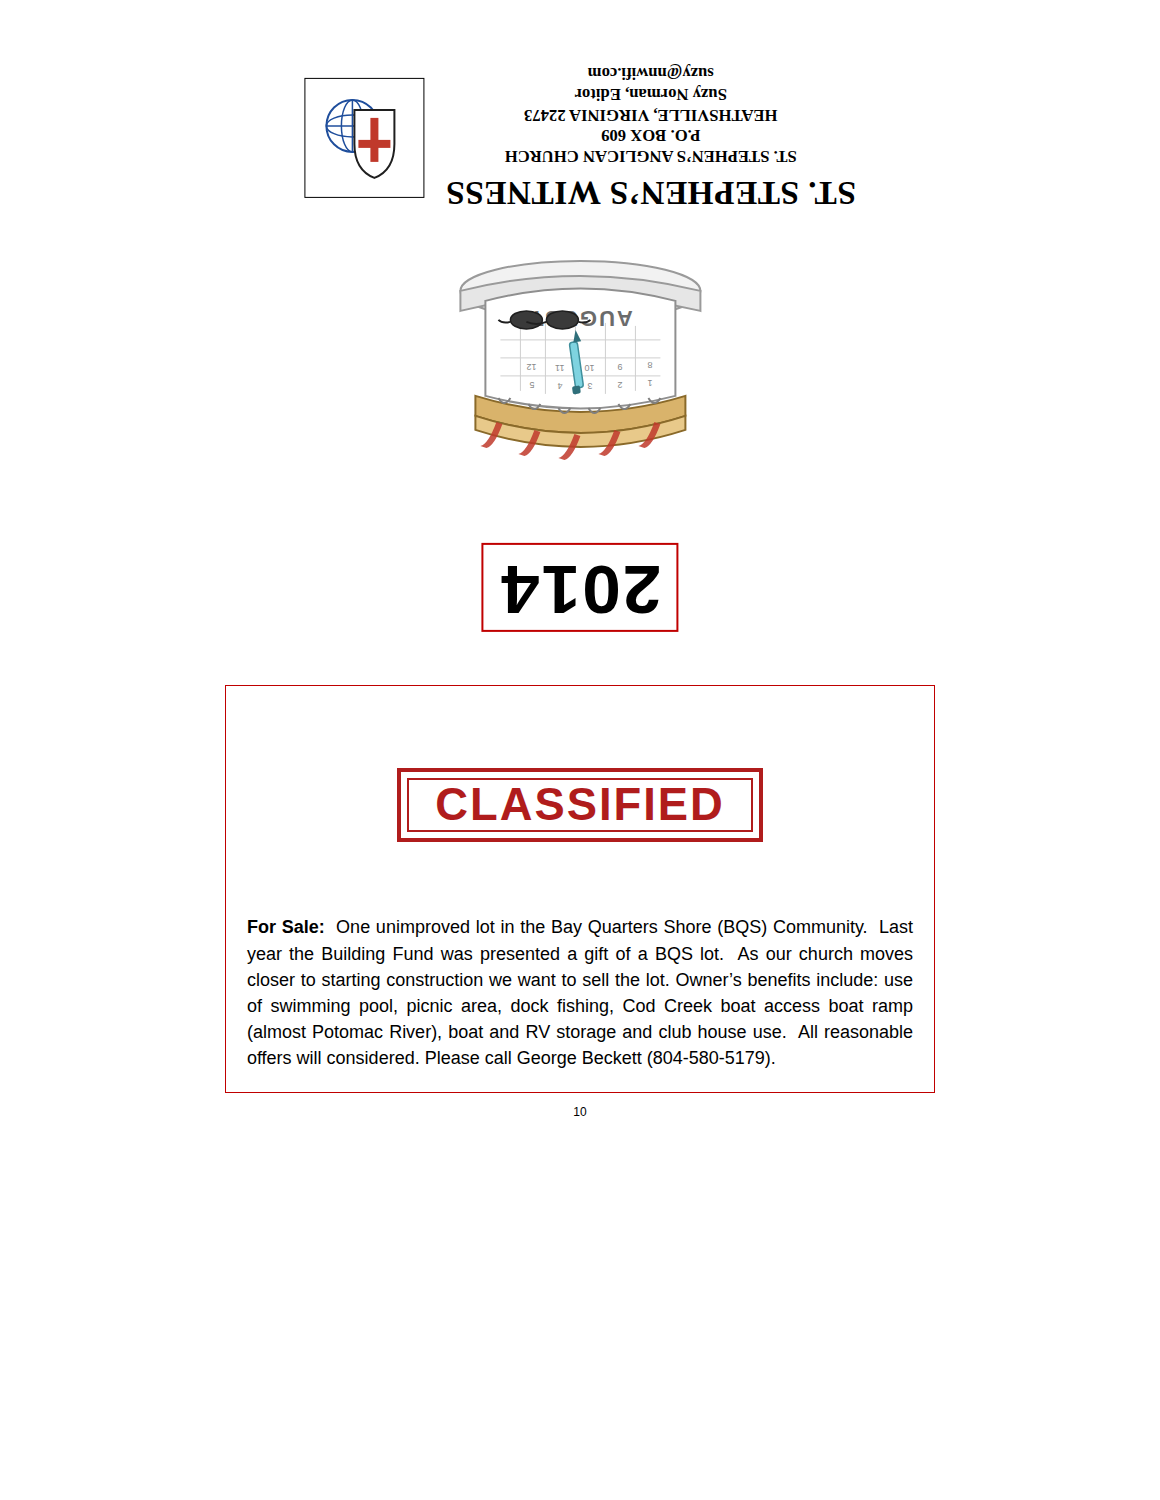2014
AUGUST 123 45 8910 1112
ST. STEPHEN’S WITNESS
ST. STEPHEN’S ANGLICAN CHURCH
P.O. BOX 609
HEATHSVILLE, VIRGINIA 22473
Suzy Norman, Editor
suzy@nnwifi.com
CLASSIFIED
For Sale: One unimproved lot in the Bay Quarters Shore (BQS) Community. Last year the Building Fund was presented a gift of a BQS lot. As our church moves closer to starting construction we want to sell the lot. Owner’s benefits include: use of swimming pool, picnic area, dock fishing, Cod Creek boat access boat ramp (almost Potomac River), boat and RV storage and club house use. All reasonable offers will considered. Please call George Beckett (804-580-5179).
10